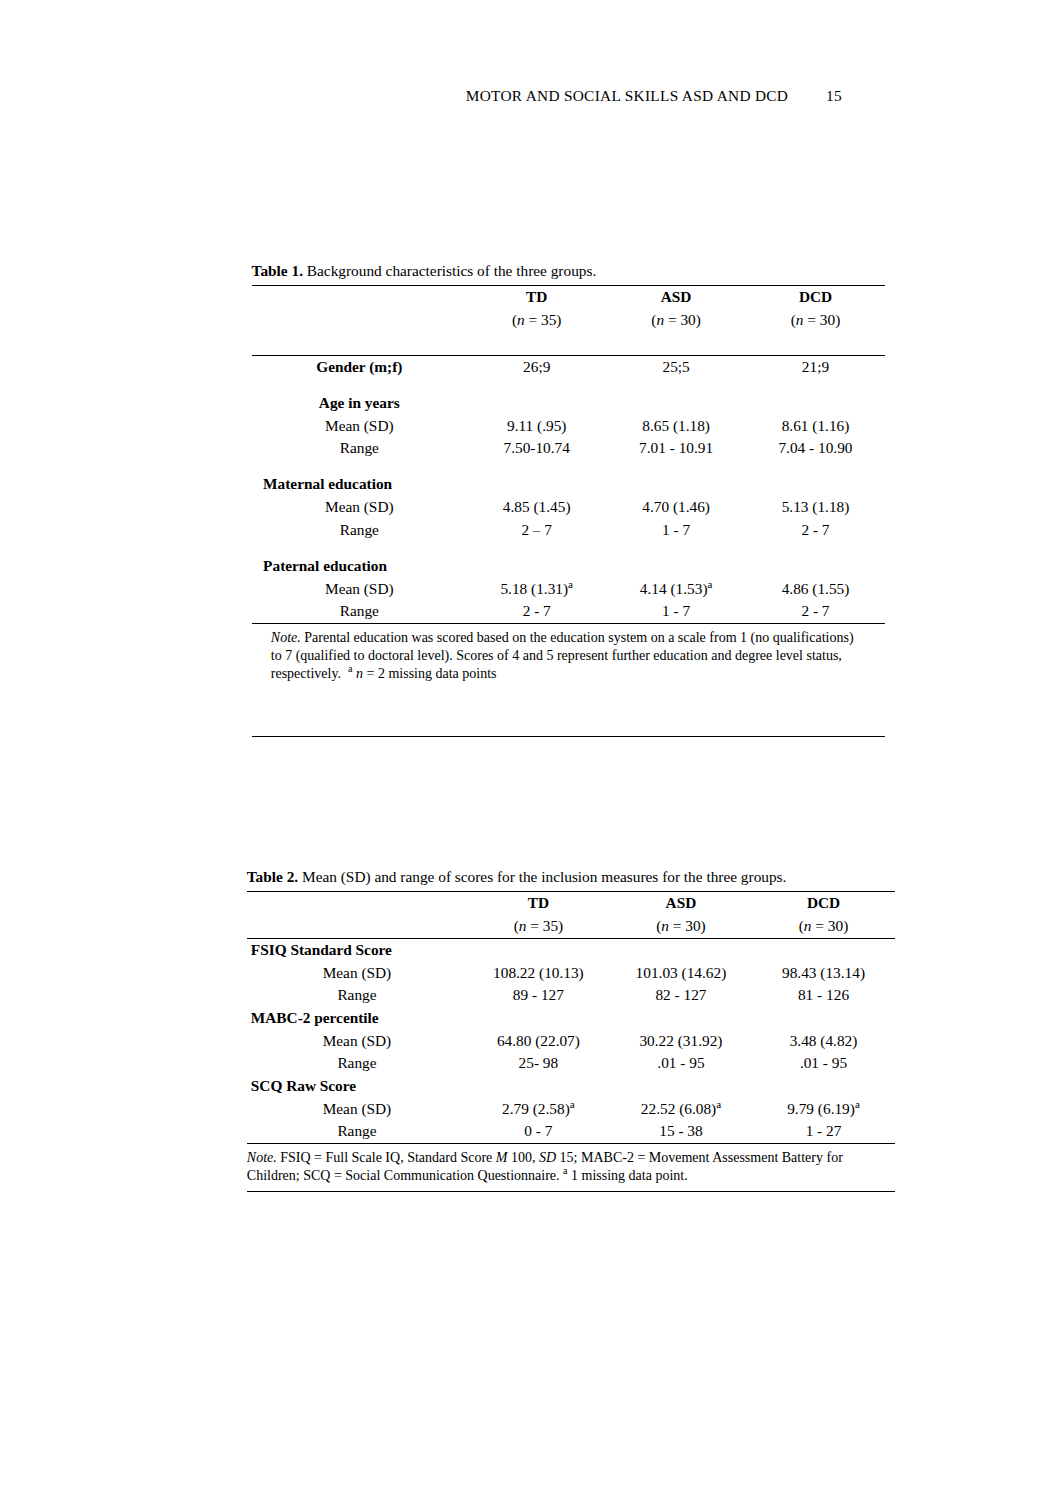MOTOR AND SOCIAL SKILLS ASD AND DCD 15
Table 1. Background characteristics of the three groups.
| | TD | ASD | DCD |
| | ( n = 35) | ( n = 30) | ( n = 30) |
| Gender (m;f) | 26;9 | 25;5 | 21;9 |
| Age in years | | | |
| Mean (SD) | 9.11 (.95) | 8.65 (1.18) | 8.61 (1.16) |
| Range | 7.50-10.74 | 7.01 - 10.91 | 7.04 - 10.90 |
| Maternal education | | | |
| Mean (SD) | 4.85 (1.45) | 4.70 (1.46) | 5.13 (1.18) |
| Range | 2 – 7 | 1 - 7 | 2 - 7 |
| Paternal education | | | |
| Mean (SD) | 5.18 (1.31) a | 4.14 (1.53) a | 4.86 (1.55) |
| Range | 2 - 7 | 1 - 7 | 2 - 7 |
Note. Parental education was scored based on the education system on a scale from 1 (no qualifications) to 7 (qualified to doctoral level). Scores of 4 and 5 represent further education and degree level status, respectively. a n = 2 missing data points
Table 2. Mean (SD) and range of scores for the inclusion measures for the three groups.
| | TD | ASD | DCD |
| | ( n = 35) | ( n = 30) | ( n = 30) |
| FSIQ Standard Score | | | |
| Mean (SD) | 108.22 (10.13) | 101.03 (14.62) | 98.43 (13.14) |
| Range | 89 - 127 | 82 - 127 | 81 - 126 |
| MABC-2 percentile | | | |
| Mean (SD) | 64.80 (22.07) | 30.22 (31.92) | 3.48 (4.82) |
| Range | 25- 98 | .01 - 95 | .01 - 95 |
| SCQ Raw Score | | | |
| Mean (SD) | 2.79 (2.58) a | 22.52 (6.08) a | 9.79 (6.19) a |
| Range | 0 - 7 | 15 - 38 | 1 - 27 |
Note. FSIQ = Full Scale IQ, Standard Score M 100, SD 15; MABC-2 = Movement Assessment Battery for Children; SCQ = Social Communication Questionnaire. a 1 missing data point.